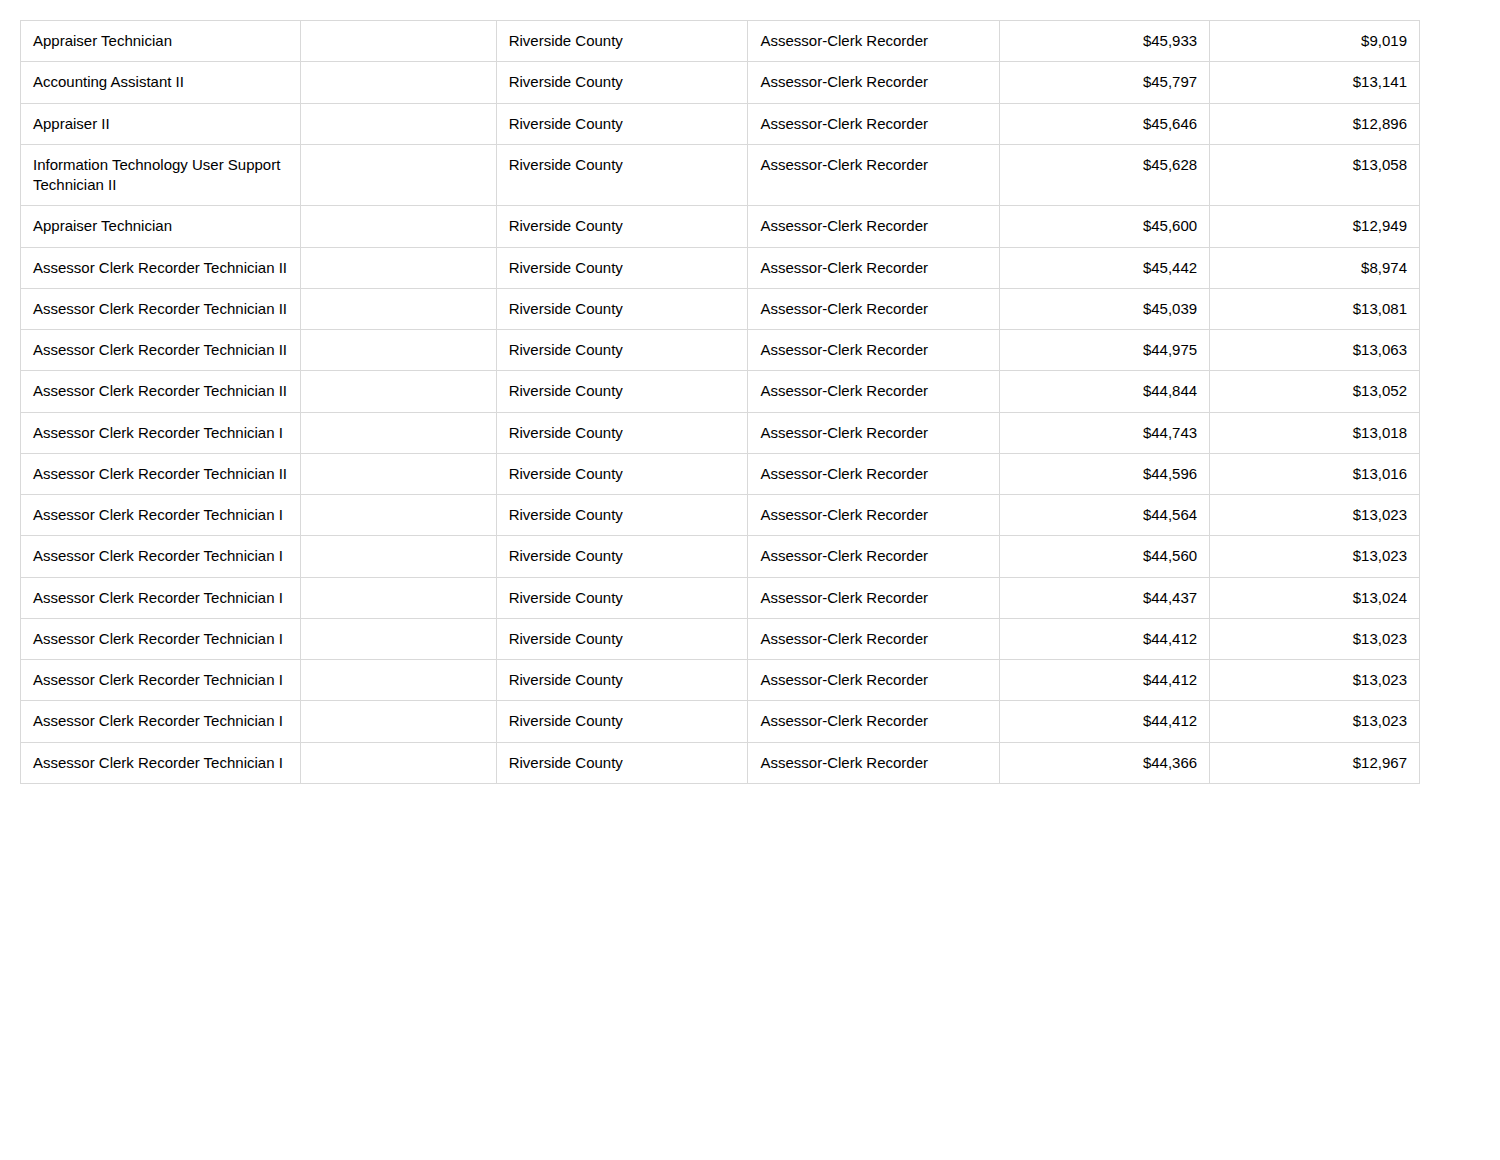| Appraiser Technician | | Riverside County | Assessor-Clerk Recorder | $45,933 | $9,019 |
| Accounting Assistant II | | Riverside County | Assessor-Clerk Recorder | $45,797 | $13,141 |
| Appraiser II | | Riverside County | Assessor-Clerk Recorder | $45,646 | $12,896 |
| Information Technology User Support Technician II | | Riverside County | Assessor-Clerk Recorder | $45,628 | $13,058 |
| Appraiser Technician | | Riverside County | Assessor-Clerk Recorder | $45,600 | $12,949 |
| Assessor Clerk Recorder Technician II | | Riverside County | Assessor-Clerk Recorder | $45,442 | $8,974 |
| Assessor Clerk Recorder Technician II | | Riverside County | Assessor-Clerk Recorder | $45,039 | $13,081 |
| Assessor Clerk Recorder Technician II | | Riverside County | Assessor-Clerk Recorder | $44,975 | $13,063 |
| Assessor Clerk Recorder Technician II | | Riverside County | Assessor-Clerk Recorder | $44,844 | $13,052 |
| Assessor Clerk Recorder Technician I | | Riverside County | Assessor-Clerk Recorder | $44,743 | $13,018 |
| Assessor Clerk Recorder Technician II | | Riverside County | Assessor-Clerk Recorder | $44,596 | $13,016 |
| Assessor Clerk Recorder Technician I | | Riverside County | Assessor-Clerk Recorder | $44,564 | $13,023 |
| Assessor Clerk Recorder Technician I | | Riverside County | Assessor-Clerk Recorder | $44,560 | $13,023 |
| Assessor Clerk Recorder Technician I | | Riverside County | Assessor-Clerk Recorder | $44,437 | $13,024 |
| Assessor Clerk Recorder Technician I | | Riverside County | Assessor-Clerk Recorder | $44,412 | $13,023 |
| Assessor Clerk Recorder Technician I | | Riverside County | Assessor-Clerk Recorder | $44,412 | $13,023 |
| Assessor Clerk Recorder Technician I | | Riverside County | Assessor-Clerk Recorder | $44,412 | $13,023 |
| Assessor Clerk Recorder Technician I | | Riverside County | Assessor-Clerk Recorder | $44,366 | $12,967 |